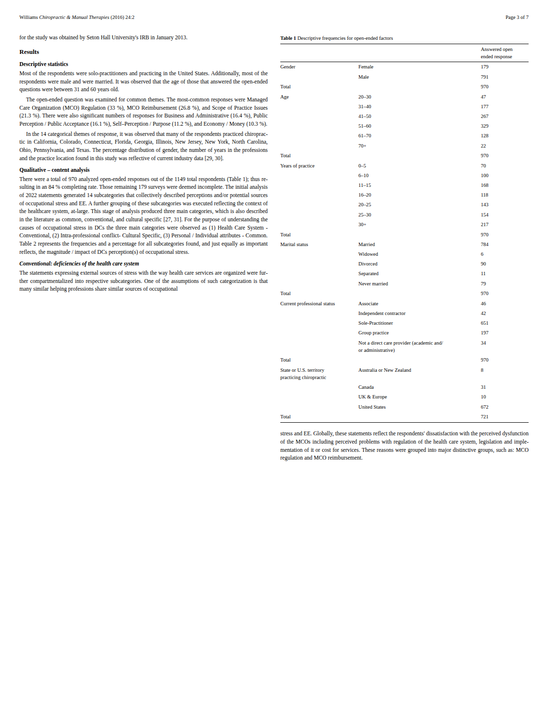Williams Chiropractic & Manual Therapies (2016) 24:2
Page 3 of 7
for the study was obtained by Seton Hall University's IRB in January 2013.
Results
Descriptive statistics
Most of the respondents were solo-practitioners and practicing in the United States. Additionally, most of the respondents were male and were married. It was observed that the age of those that answered the open-ended questions were between 31 and 60 years old.
The open-ended question was examined for common themes. The most-common responses were Managed Care Organization (MCO) Regulation (33 %), MCO Reimbursement (26.8 %), and Scope of Practice Issues (21.3 %). There were also significant numbers of responses for Business and Administrative (16.4 %), Public Perception / Public Acceptance (16.1 %), Self–Perception / Purpose (11.2 %), and Economy / Money (10.3 %).
In the 14 categorical themes of response, it was observed that many of the respondents practiced chiropractic in California, Colorado, Connecticut, Florida, Georgia, Illinois, New Jersey, New York, North Carolina, Ohio, Pennsylvania, and Texas. The percentage distribution of gender, the number of years in the professions and the practice location found in this study was reflective of current industry data [29, 30].
Qualitative – content analysis
There were a total of 970 analyzed open-ended responses out of the 1149 total respondents (Table 1); thus resulting in an 84 % completing rate. Those remaining 179 surveys were deemed incomplete. The initial analysis of 2022 statements generated 14 subcategories that collectively described perceptions and/or potential sources of occupational stress and EE. A further grouping of these subcategories was executed reflecting the context of the healthcare system, at-large. This stage of analysis produced three main categories, which is also described in the literature as common, conventional, and cultural specific [27, 31]. For the purpose of understanding the causes of occupational stress in DCs the three main categories were observed as (1) Health Care System - Conventional, (2) Intra-professional conflict- Cultural Specific, (3) Personal / Individual attributes - Common. Table 2 represents the frequencies and a percentage for all subcategories found, and just equally as important reflects, the magnitude / impact of DCs perception(s) of occupational stress.
Conventional: deficiencies of the health care system
The statements expressing external sources of stress with the way health care services are organized were further compartmentalized into respective subcategories. One of the assumptions of such categorization is that many similar helping professions share similar sources of occupational
Table 1 Descriptive frequencies for open-ended factors
| | | Answered open ended response |
| --- | --- | --- |
| Gender | Female | 179 |
| | Male | 791 |
| Total | | 970 |
| Age | 20–30 | 47 |
| | 31–40 | 177 |
| | 41–50 | 267 |
| | 51–60 | 329 |
| | 61–70 | 128 |
| | 70+ | 22 |
| Total | | 970 |
| Years of practice | 0–5 | 70 |
| | 6–10 | 100 |
| | 11–15 | 168 |
| | 16–20 | 118 |
| | 20–25 | 143 |
| | 25–30 | 154 |
| | 30+ | 217 |
| Total | | 970 |
| Marital status | Married | 784 |
| | Widowed | 6 |
| | Divorced | 90 |
| | Separated | 11 |
| | Never married | 79 |
| Total | | 970 |
| Current professional status | Associate | 46 |
| | Independent contractor | 42 |
| | Sole-Practitioner | 651 |
| | Group practice | 197 |
| | Not a direct care provider (academic and/ or administrative) | 34 |
| Total | | 970 |
| State or U.S. territory practicing chiropractic | Australia or New Zealand | 8 |
| | Canada | 31 |
| | UK & Europe | 10 |
| | United States | 672 |
| Total | | 721 |
stress and EE. Globally, these statements reflect the respondents' dissatisfaction with the perceived dysfunction of the MCOs including perceived problems with regulation of the health care system, legislation and implementation of it or cost for services. These reasons were grouped into major distinctive groups, such as: MCO regulation and MCO reimbursement.